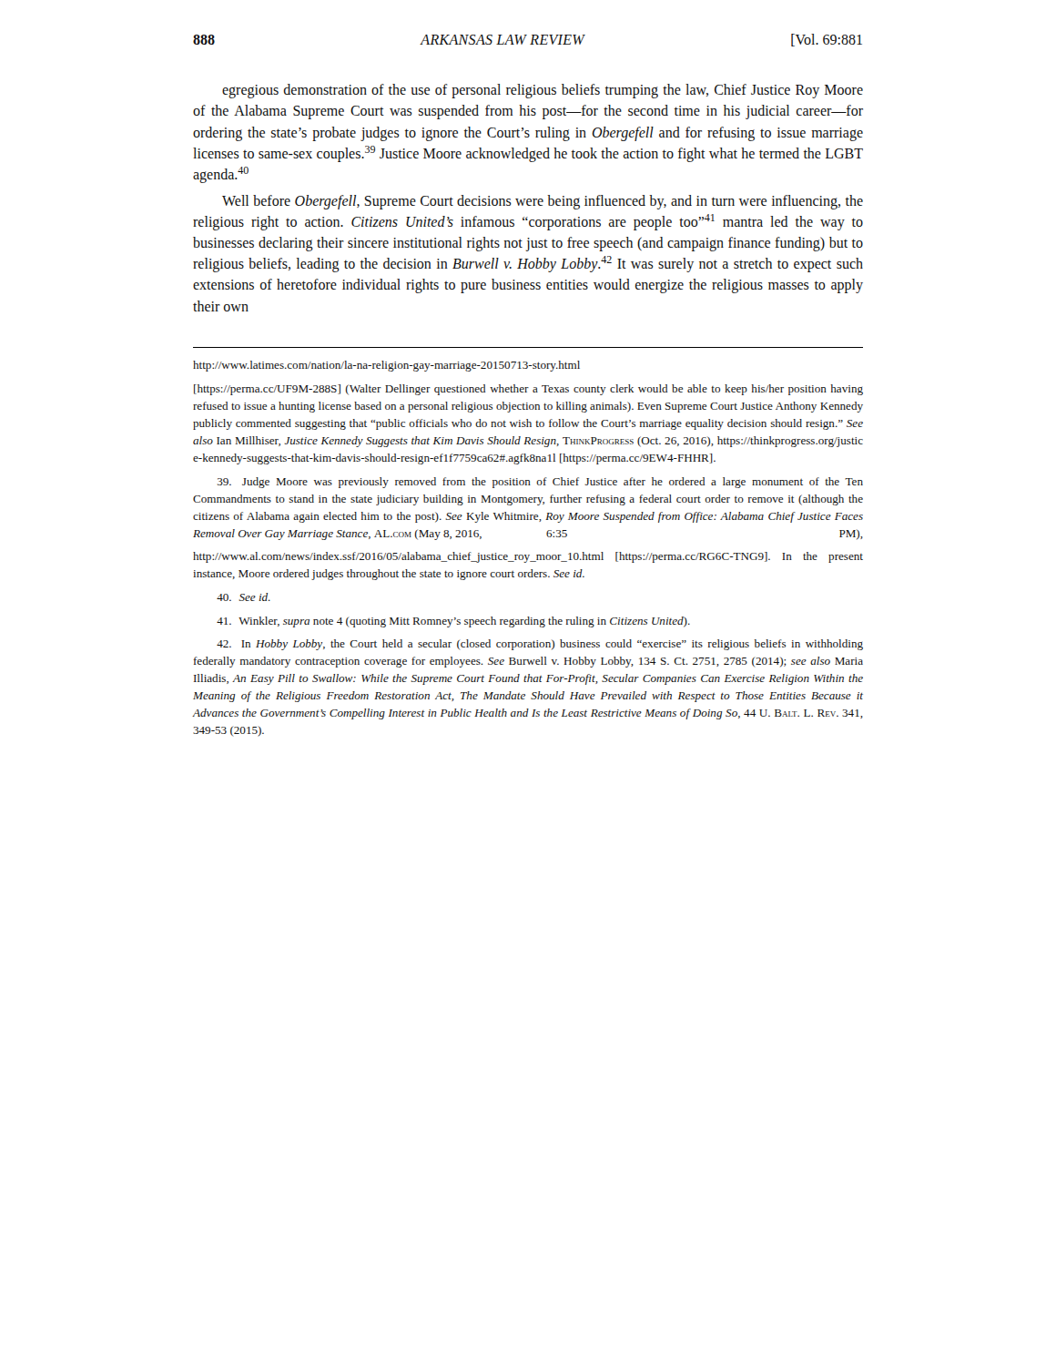888 Arkansas Law Review [Vol. 69:881
egregious demonstration of the use of personal religious beliefs trumping the law, Chief Justice Roy Moore of the Alabama Supreme Court was suspended from his post—for the second time in his judicial career—for ordering the state’s probate judges to ignore the Court’s ruling in Obergefell and for refusing to issue marriage licenses to same-sex couples.39 Justice Moore acknowledged he took the action to fight what he termed the LGBT agenda.40
Well before Obergefell, Supreme Court decisions were being influenced by, and in turn were influencing, the religious right to action. Citizens United’s infamous “corporations are people too”41 mantra led the way to businesses declaring their sincere institutional rights not just to free speech (and campaign finance funding) but to religious beliefs, leading to the decision in Burwell v. Hobby Lobby.42 It was surely not a stretch to expect such extensions of heretofore individual rights to pure business entities would energize the religious masses to apply their own
http://www.latimes.com/nation/la-na-religion-gay-marriage-20150713-story.html
[https://perma.cc/UF9M-288S] (Walter Dellinger questioned whether a Texas county clerk would be able to keep his/her position having refused to issue a hunting license based on a personal religious objection to killing animals). Even Supreme Court Justice Anthony Kennedy publicly commented suggesting that “public officials who do not wish to follow the Court’s marriage equality decision should resign.” See also Ian Millhiser, Justice Kennedy Suggests that Kim Davis Should Resign, ThinkProgress (Oct. 26, 2016), https://thinkprogress.org/justice-kennedy-suggests-that-kim-davis-should-resign-ef1f7759ca62#.agfk8na1l [https://perma.cc/9EW4-FHHR].
39. Judge Moore was previously removed from the position of Chief Justice after he ordered a large monument of the Ten Commandments to stand in the state judiciary building in Montgomery, further refusing a federal court order to remove it (although the citizens of Alabama again elected him to the post). See Kyle Whitmire, Roy Moore Suspended from Office: Alabama Chief Justice Faces Removal Over Gay Marriage Stance, AL.com (May 8, 2016, 6:35 PM),
http://www.al.com/news/index.ssf/2016/05/alabama_chief_justice_roy_moor_10.html [https://perma.cc/RG6C-TNG9]. In the present instance, Moore ordered judges throughout the state to ignore court orders. See id.
40. See id.
41. Winkler, supra note 4 (quoting Mitt Romney’s speech regarding the ruling in Citizens United).
42. In Hobby Lobby, the Court held a secular (closed corporation) business could “exercise” its religious beliefs in withholding federally mandatory contraception coverage for employees. See Burwell v. Hobby Lobby, 134 S. Ct. 2751, 2785 (2014); see also Maria Illiadis, An Easy Pill to Swallow: While the Supreme Court Found that For-Profit, Secular Companies Can Exercise Religion Within the Meaning of the Religious Freedom Restoration Act, The Mandate Should Have Prevailed with Respect to Those Entities Because it Advances the Government’s Compelling Interest in Public Health and Is the Least Restrictive Means of Doing So, 44 U. Balt. L. Rev. 341, 349-53 (2015).